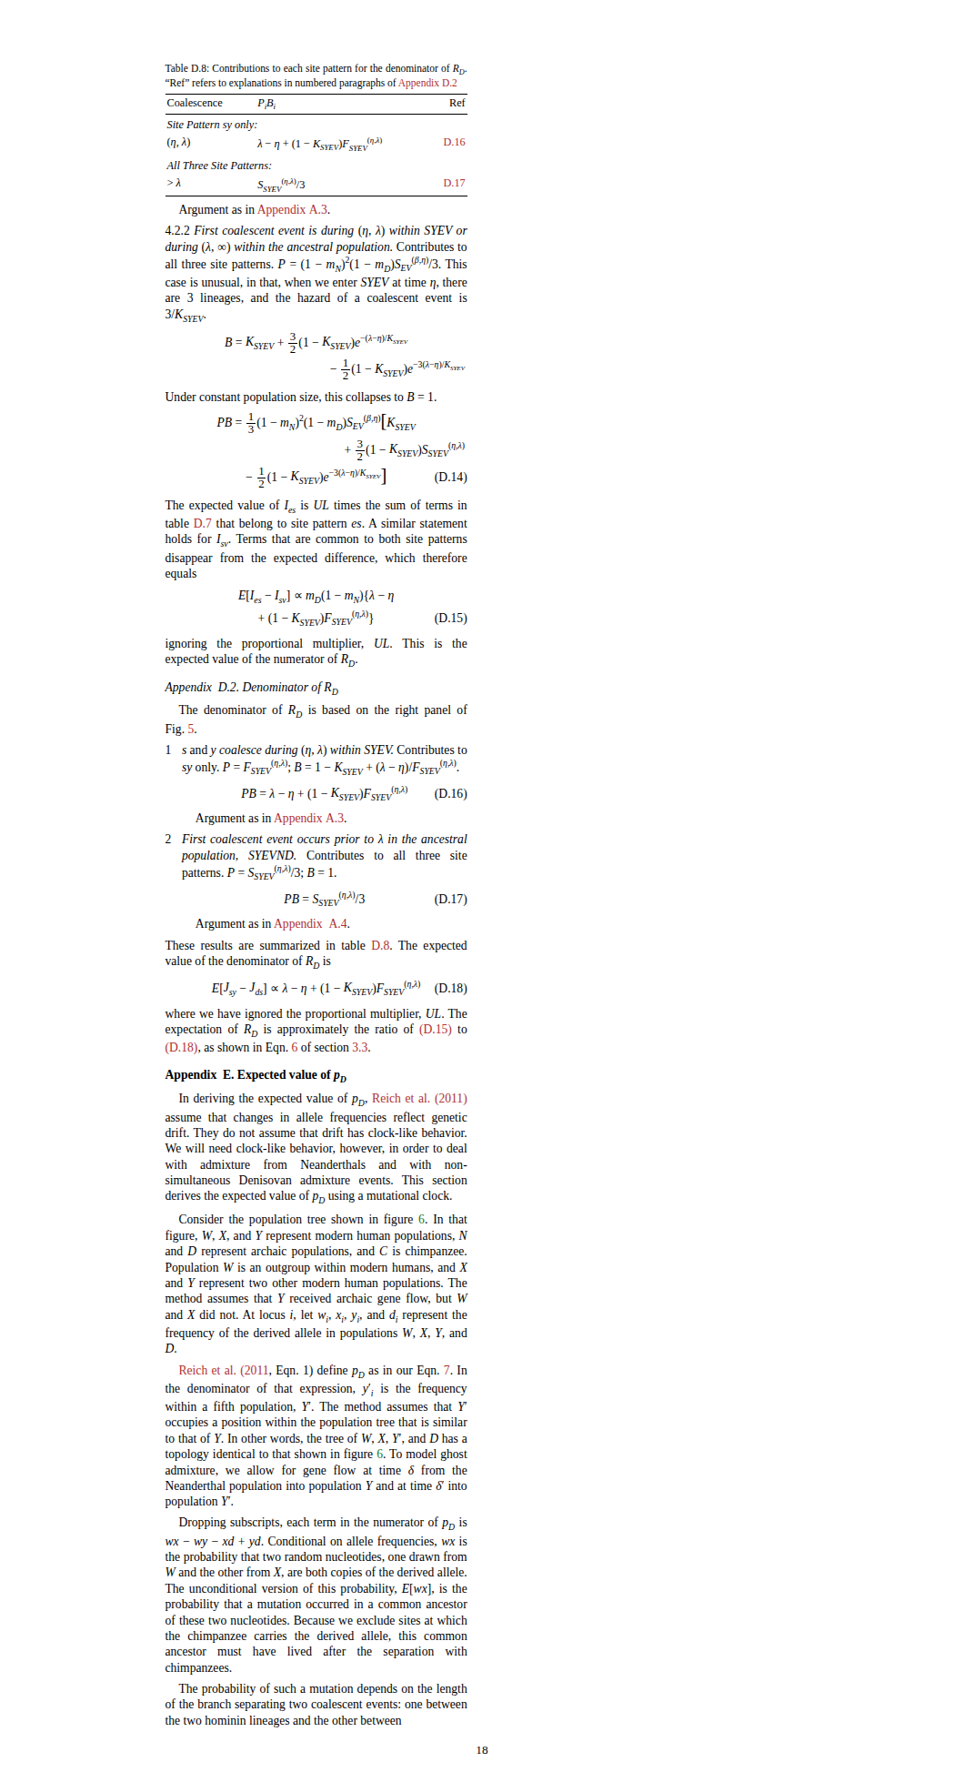Table D.8: Contributions to each site pattern for the denominator of RD. “Ref” refers to explanations in numbered paragraphs of Appendix D.2
| Coalescence | P i B i | Ref |
| --- | --- | --- |
| Site Pattern sy only: |
| ( η , λ ) | λ − η + (1 − K SYEV ) F SYEV ( η , λ ) | D.16 |
| All Three Site Patterns: |
| > λ | S SYEV ( η , λ ) /3 | D.17 |
Argument as in Appendix A.3.
4.2.2 First coalescent event is during (η, λ) within SYEV or during (λ, ∞) within the ancestral population. Contributes to all three site patterns. P = (1 − mN)2(1 − mD)SEV(β,η)/3. This case is unusual, in that, when we enter SYEV at time η, there are 3 lineages, and the hazard of a coalescent event is 3/KSYEV.
B = KSYEV + 32(1 − KSYEV)e−(λ−η)/KSYEV − 12(1 − KSYEV)e−3(λ−η)/KSYEV
Under constant population size, this collapses to B = 1.
PB = 13(1 − mN)2(1 − mD)SEV(β,η)[KSYEV + 32(1 − KSYEV)SSYEV(η,λ) − 12(1 − KSYEV)e−3(λ−η)/KSYEV] (D.14)
The expected value of Ies is UL times the sum of terms in table D.7 that belong to site pattern es. A similar statement holds for Isv. Terms that are common to both site patterns disappear from the expected difference, which therefore equals
E[Ies − Isv] ∝ mD(1 − mN){λ − η + (1 − KSYEV)FSYEV(η,λ)} (D.15)
ignoring the proportional multiplier, UL. This is the expected value of the numerator of RD.
Appendix D.2. Denominator of RD
The denominator of RD is based on the right panel of Fig. 5.
1 s and y coalesce during (η, λ) within SYEV. Contributes to sy only. P = FSYEV(η,λ); B = 1 − KSYEV + (λ − η)/FSYEV(η,λ). PB = λ − η + (1 − KSYEV)FSYEV(η,λ) (D.16) Argument as in Appendix A.3.
2 First coalescent event occurs prior to λ in the ancestral population, SYEVND. Contributes to all three site patterns. P = SSYEV(η,λ)/3; B = 1. PB = SSYEV(η,λ)/3 (D.17) Argument as in Appendix A.4.
These results are summarized in table D.8. The expected value of the denominator of RD is
E[Jsy − Jds] ∝ λ − η + (1 − KSYEV)FSYEV(η,λ) (D.18)
where we have ignored the proportional multiplier, UL. The expectation of RD is approximately the ratio of (D.15) to (D.18), as shown in Eqn. 6 of section 3.3.
Appendix E. Expected value of pD
In deriving the expected value of pD, Reich et al. (2011) assume that changes in allele frequencies reflect genetic drift. They do not assume that drift has clock-like behavior. We will need clock-like behavior, however, in order to deal with admixture from Neanderthals and with non-simultaneous Denisovan admixture events. This section derives the expected value of pD using a mutational clock.
Consider the population tree shown in figure 6. In that figure, W, X, and Y represent modern human populations, N and D represent archaic populations, and C is chimpanzee. Population W is an outgroup within modern humans, and X and Y represent two other modern human populations. The method assumes that Y received archaic gene flow, but W and X did not. At locus i, let wi, xi, yi, and di represent the frequency of the derived allele in populations W, X, Y, and D.
Reich et al. (2011, Eqn. 1) define pD as in our Eqn. 7. In the denominator of that expression, y′i is the frequency within a fifth population, Y′. The method assumes that Y′ occupies a position within the population tree that is similar to that of Y. In other words, the tree of W, X, Y′, and D has a topology identical to that shown in figure 6. To model ghost admixture, we allow for gene flow at time δ from the Neanderthal population into population Y and at time δ′ into population Y′.
Dropping subscripts, each term in the numerator of pD is wx − wy − xd + yd. Conditional on allele frequencies, wx is the probability that two random nucleotides, one drawn from W and the other from X, are both copies of the derived allele. The unconditional version of this probability, E[wx], is the probability that a mutation occurred in a common ancestor of these two nucleotides. Because we exclude sites at which the chimpanzee carries the derived allele, this common ancestor must have lived after the separation with chimpanzees.
The probability of such a mutation depends on the length of the branch separating two coalescent events: one between the two hominin lineages and the other between
18